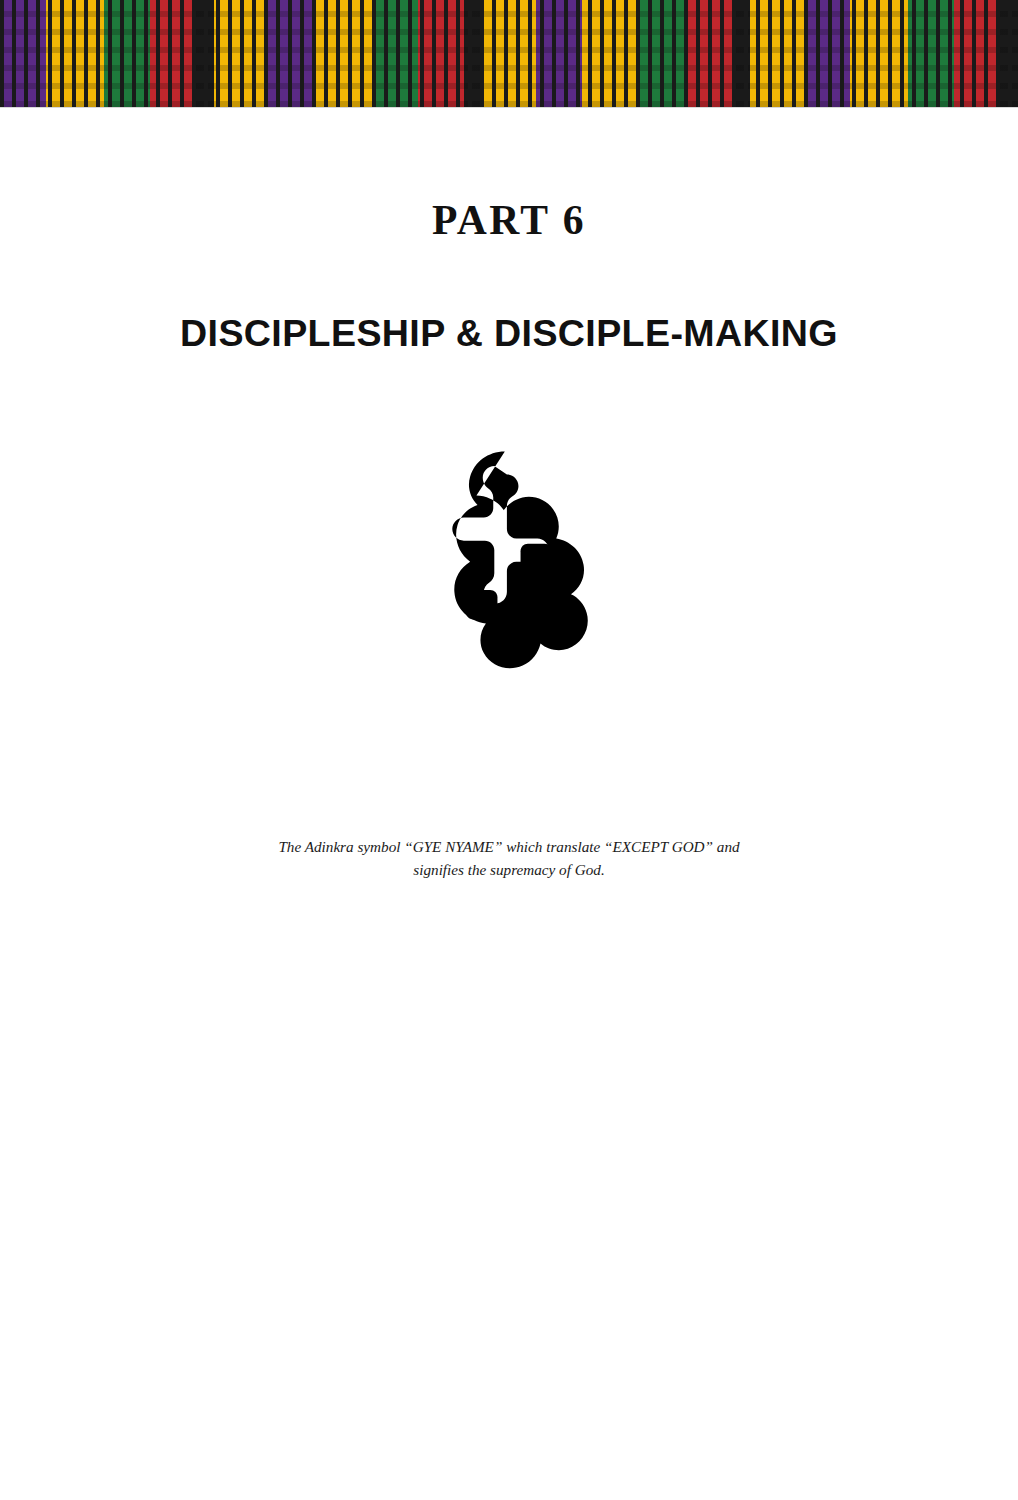PART 6
Discipleship & Disciple-Making
Gye Nyame Adinkra symbol
The Adinkra symbol “GYE NYAME” which translate “EXCEPT GOD” and signifies the supremacy of God.